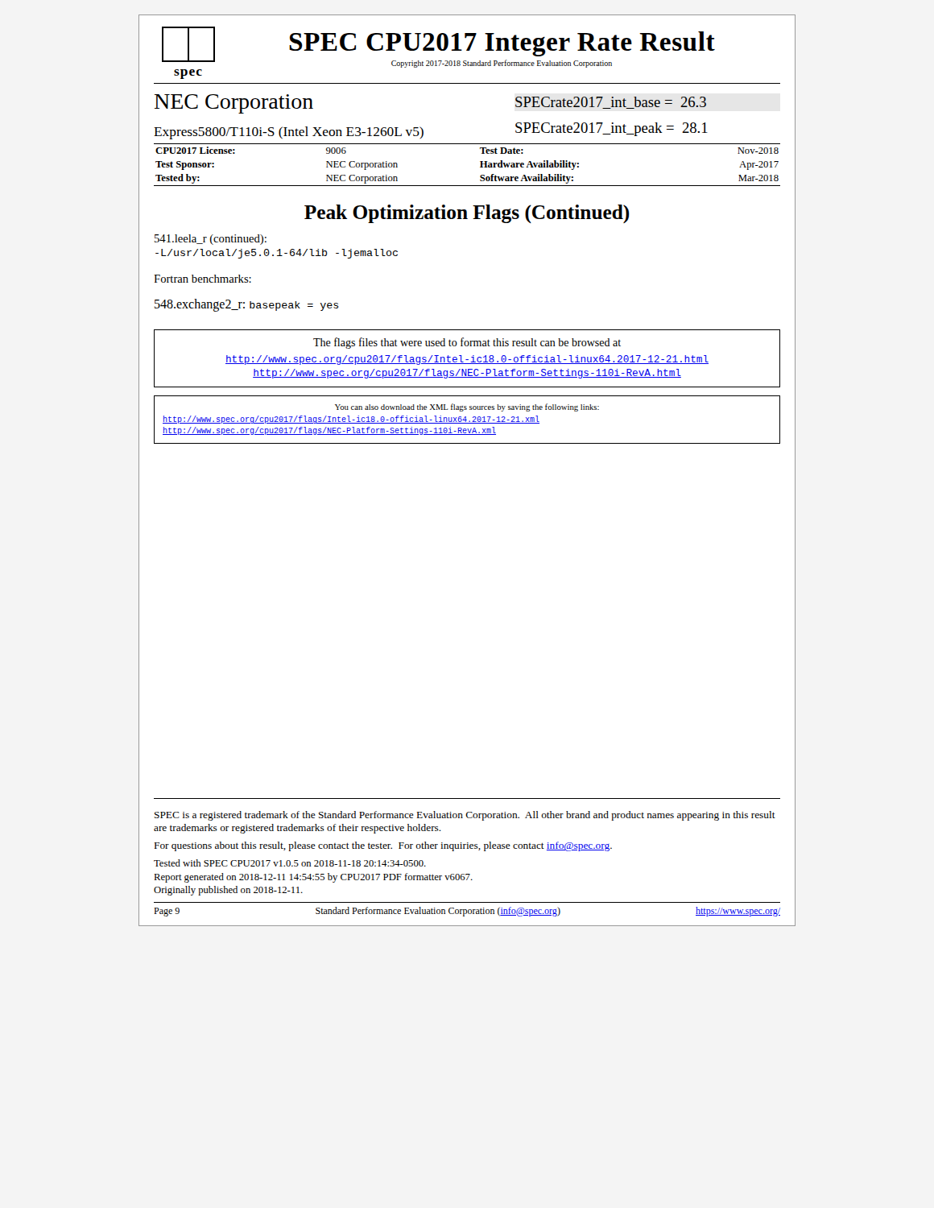spec
SPEC CPU2017 Integer Rate Result
Copyright 2017-2018 Standard Performance Evaluation Corporation
NEC Corporation
SPECrate2017_int_base = 26.3
Express5800/T110i-S (Intel Xeon E3-1260L v5)
SPECrate2017_int_peak = 28.1
| CPU2017 License: | 9006 | Test Date: | Nov-2018 |
| Test Sponsor: | NEC Corporation | Hardware Availability: | Apr-2017 |
| Tested by: | NEC Corporation | Software Availability: | Mar-2018 |
Peak Optimization Flags (Continued)
541.leela_r (continued):
-L/usr/local/je5.0.1-64/lib -ljemalloc
Fortran benchmarks:
548.exchange2_r: basepeak = yes
The flags files that were used to format this result can be browsed at
http://www.spec.org/cpu2017/flags/Intel-ic18.0-official-linux64.2017-12-21.html
http://www.spec.org/cpu2017/flags/NEC-Platform-Settings-110i-RevA.html
You can also download the XML flags sources by saving the following links:
http://www.spec.org/cpu2017/flags/Intel-ic18.0-official-linux64.2017-12-21.xml
http://www.spec.org/cpu2017/flags/NEC-Platform-Settings-110i-RevA.xml
SPEC is a registered trademark of the Standard Performance Evaluation Corporation. All other brand and product names appearing in this result are trademarks or registered trademarks of their respective holders.
For questions about this result, please contact the tester. For other inquiries, please contact info@spec.org.
Tested with SPEC CPU2017 v1.0.5 on 2018-11-18 20:14:34-0500.
Report generated on 2018-12-11 14:54:55 by CPU2017 PDF formatter v6067.
Originally published on 2018-12-11.
Page 9 Standard Performance Evaluation Corporation (info@spec.org) https://www.spec.org/